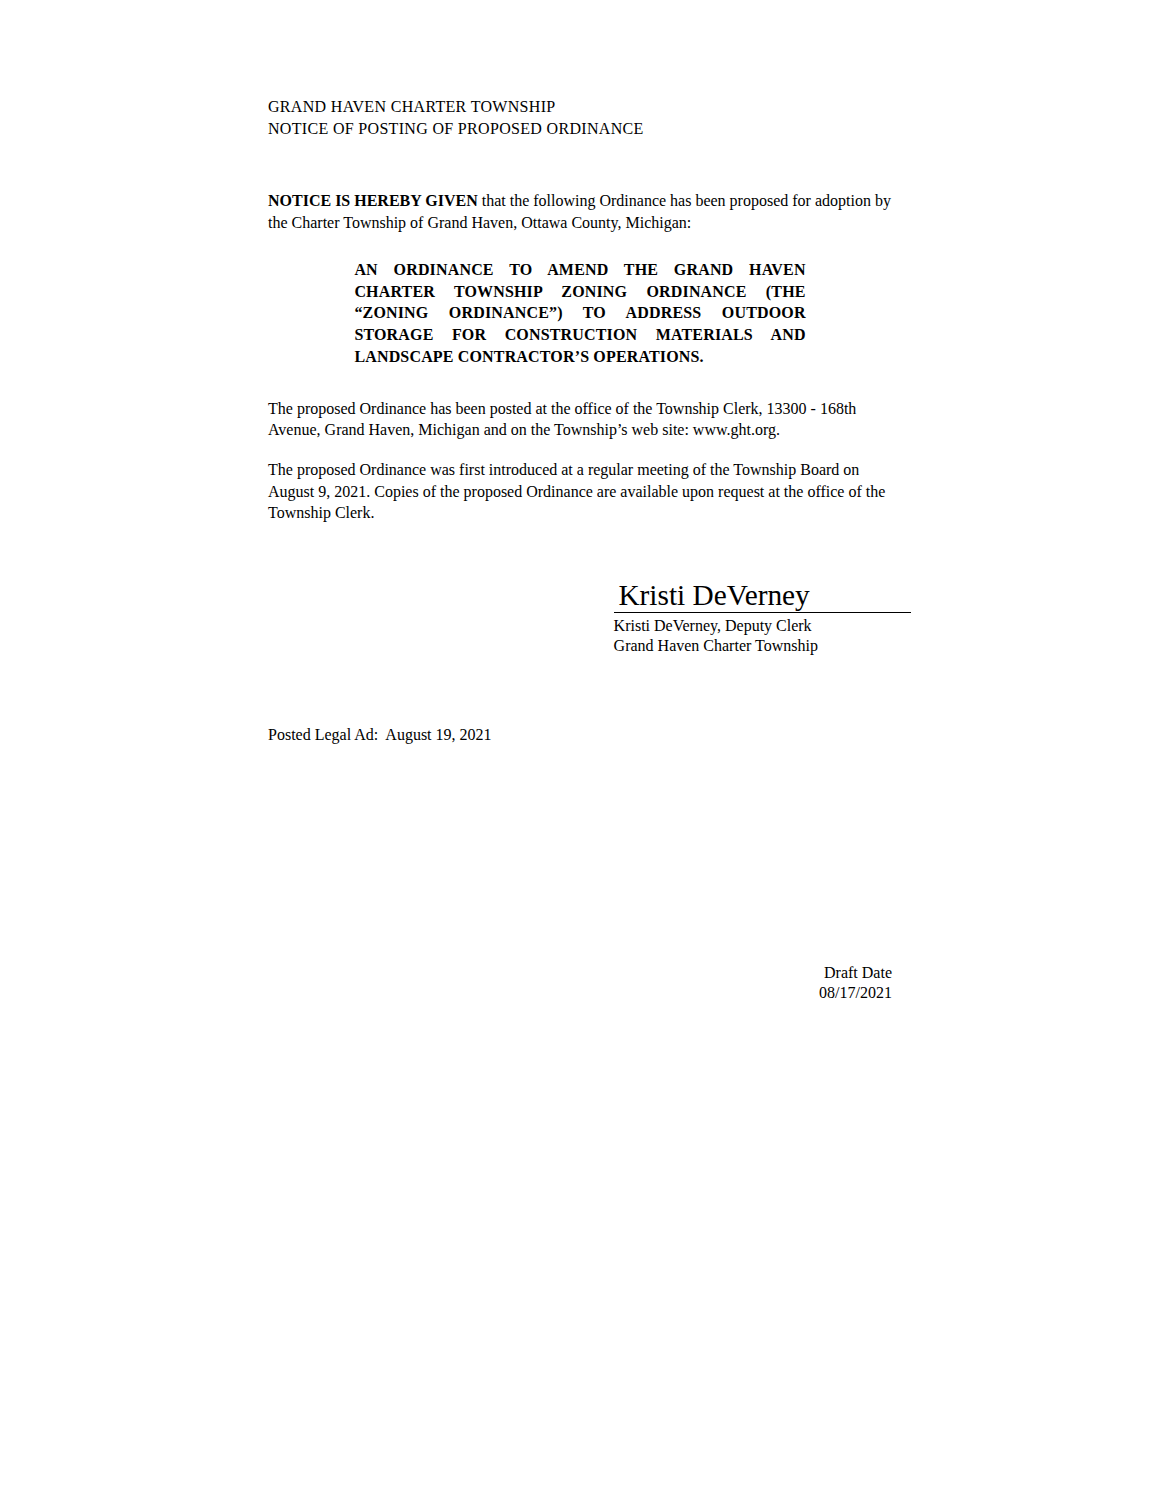GRAND HAVEN CHARTER TOWNSHIP
NOTICE OF POSTING OF PROPOSED ORDINANCE
NOTICE IS HEREBY GIVEN that the following Ordinance has been proposed for adoption by the Charter Township of Grand Haven, Ottawa County, Michigan:
AN ORDINANCE TO AMEND THE GRAND HAVEN CHARTER TOWNSHIP ZONING ORDINANCE (THE “ZONING ORDINANCE”) TO ADDRESS OUTDOOR STORAGE FOR CONSTRUCTION MATERIALS AND LANDSCAPE CONTRACTOR’S OPERATIONS.
The proposed Ordinance has been posted at the office of the Township Clerk, 13300 - 168th Avenue, Grand Haven, Michigan and on the Township’s web site: www.ght.org.
The proposed Ordinance was first introduced at a regular meeting of the Township Board on August 9, 2021. Copies of the proposed Ordinance are available upon request at the office of the Township Clerk.
Kristi DeVerney
Kristi DeVerney, Deputy Clerk
Grand Haven Charter Township
Posted Legal Ad: August 19, 2021
Draft Date 08/17/2021